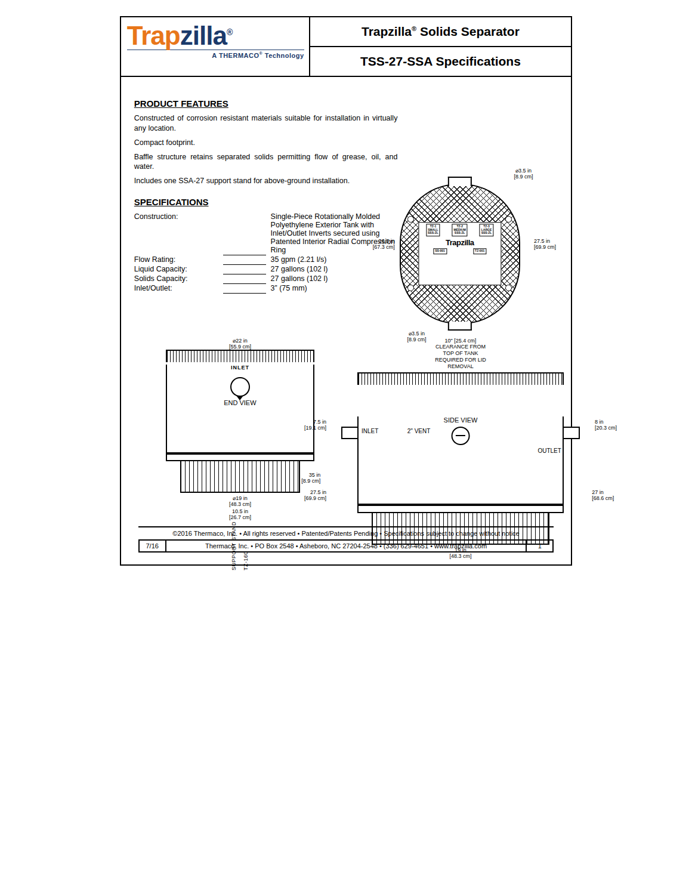Trap zilla®
A THERMACO® Technology
Trapzilla® Solids Separator
TSS-27-SSA Specifications
PRODUCT FEATURES
Constructed of corrosion resistant materials suitable for installation in virtually any location.
Compact footprint.
Baffle structure retains separated solids permitting flow of grease, oil, and water.
Includes one SSA-27 support stand for above-ground installation.
SPECIFICATIONS
| Construction: | | Single-Piece Rotationally Molded Polyethylene Exterior Tank with Inlet/Outlet Inverts secured using Patented Interior Radial Compression Ring |
| Flow Rating: | | 35 gpm (2.21 l/s) |
| Liquid Capacity: | | 27 gallons (102 l) |
| Solids Capacity: | | 27 gallons (102 l) |
| Inlet/Outlet: | | 3” (75 mm) |
⌀3.5 in
[8.9 cm]
TZ-1
SMALL
SSS-ZL TZ-2
MEDIUM
SSS-ZL TZ-3
LARGE
SSS-ZL
Trapzilla
SS-001 TZ-001
26.5 in
[67.3 cm]
27.5 in
[69.9 cm]
⌀3.5 in
[8.9 cm]
⌀22 in
[55.9 cm]
INLET
END VIEW
⌀19 in
[48.3 cm]
10.5 in
[26.7 cm]
SUPPORT STAND TZ-160
10" [25.4 cm]
CLEARANCE FROM
TOP OF TANK
REQUIRED FOR LID
REMOVAL
7.5 in
[19.1 cm]
INLET
2" VENT
8 in
[20.3 cm]
OUTLET
SIDE VIEW
35 in
[8.9 cm]
27.5 in
[69.9 cm]
27 in
[68.6 cm]
19 in
[48.3 cm]
©2016 Thermaco, Inc. • All rights reserved • Patented/Patents Pending • Specifications subject to change without notice
7/16
Thermaco, Inc. • PO Box 2548 • Asheboro, NC 27204-2548 • (336) 629-4651 • www.trapzilla.com
1